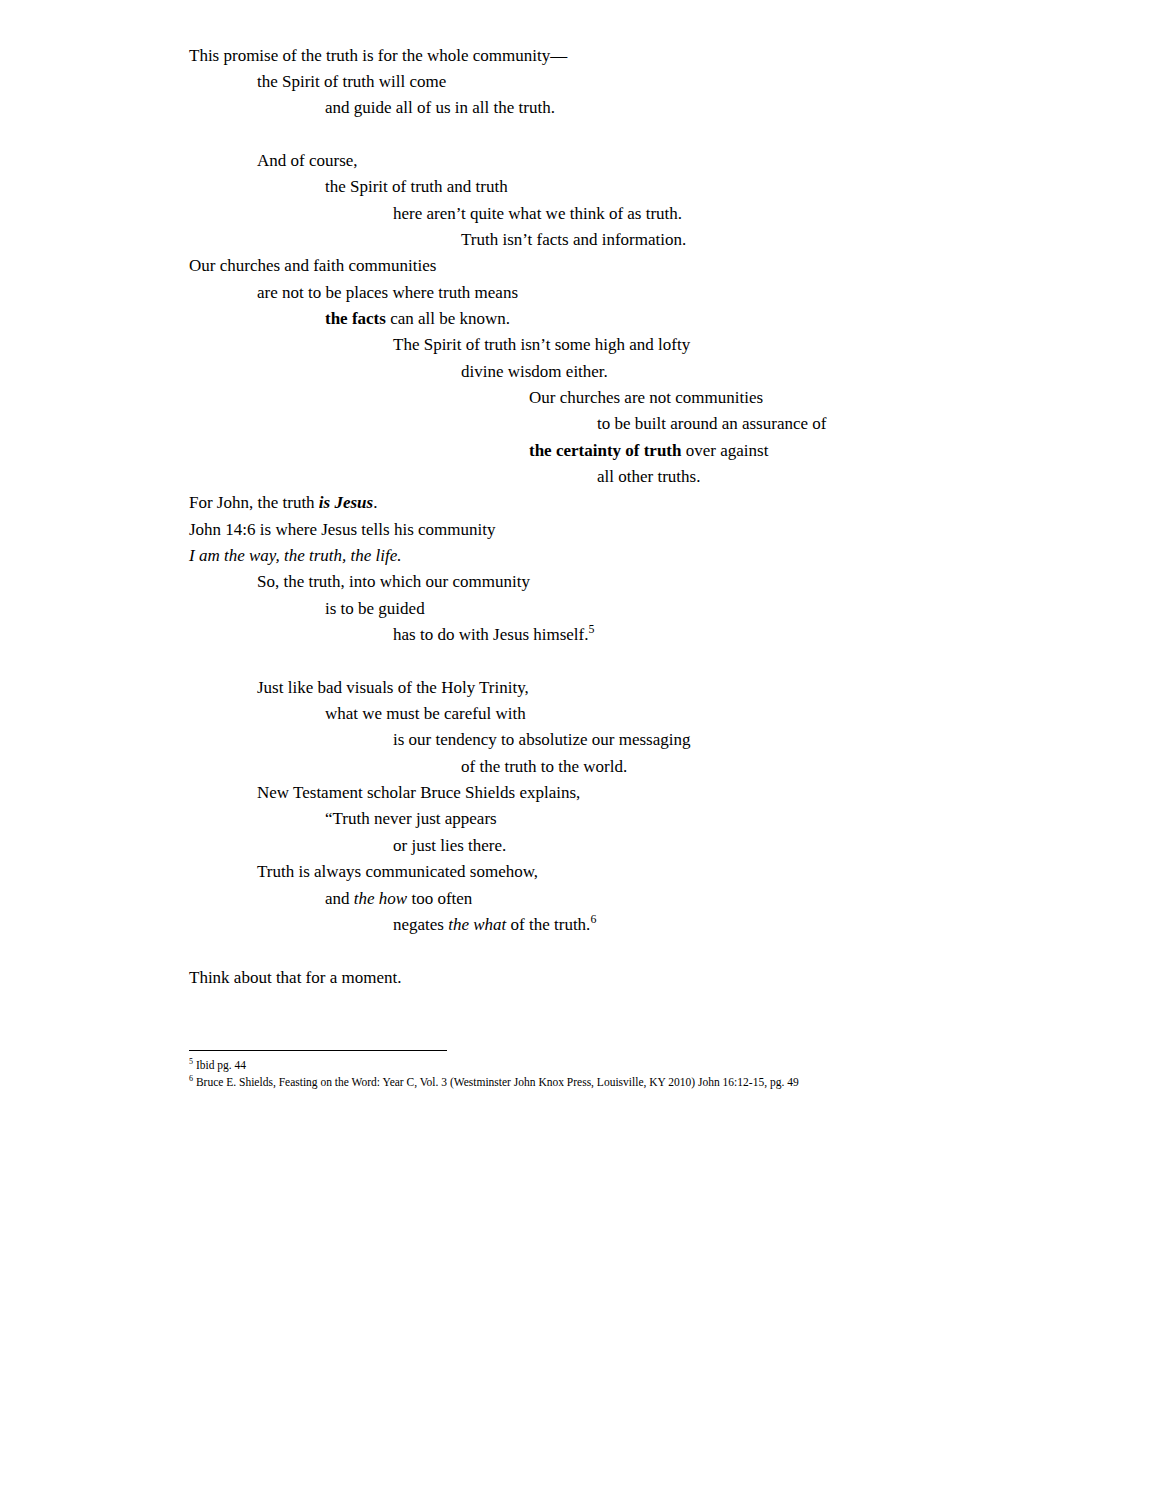This promise of the truth is for the whole community—
the Spirit of truth will come
and guide all of us in all the truth.
And of course,
the Spirit of truth and truth
here aren’t quite what we think of as truth.
Truth isn’t facts and information.
Our churches and faith communities
are not to be places where truth means
the facts can all be known.
The Spirit of truth isn’t some high and lofty
divine wisdom either.
Our churches are not communities
to be built around an assurance of
the certainty of truth over against
all other truths.
For John, the truth is Jesus.
John 14:6 is where Jesus tells his community
I am the way, the truth, the life.
So, the truth, into which our community
is to be guided
has to do with Jesus himself.5
Just like bad visuals of the Holy Trinity,
what we must be careful with
is our tendency to absolutize our messaging
of the truth to the world.
New Testament scholar Bruce Shields explains,
“Truth never just appears
or just lies there.
Truth is always communicated somehow,
and the how too often
negates the what of the truth.6
Think about that for a moment.
5 Ibid pg. 44
6 Bruce E. Shields, Feasting on the Word: Year C, Vol. 3 (Westminster John Knox Press, Louisville, KY 2010) John 16:12-15, pg. 49